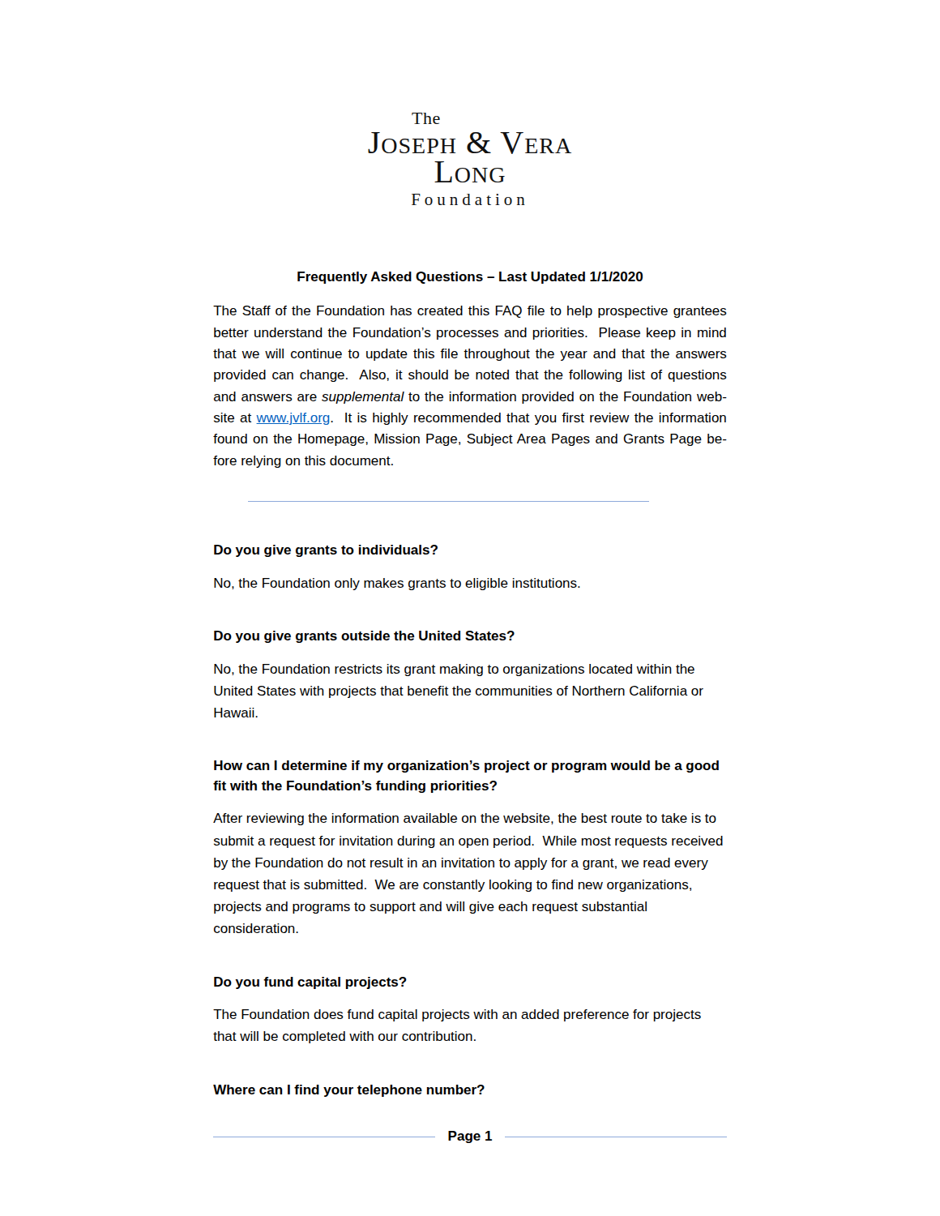The Joseph & Vera Long Foundation
Frequently Asked Questions – Last Updated 1/1/2020
The Staff of the Foundation has created this FAQ file to help prospective grantees better understand the Foundation’s processes and priorities. Please keep in mind that we will continue to update this file throughout the year and that the answers provided can change. Also, it should be noted that the following list of questions and answers are supplemental to the information provided on the Foundation website at www.jvlf.org. It is highly recommended that you first review the information found on the Homepage, Mission Page, Subject Area Pages and Grants Page before relying on this document.
Do you give grants to individuals?
No, the Foundation only makes grants to eligible institutions.
Do you give grants outside the United States?
No, the Foundation restricts its grant making to organizations located within the United States with projects that benefit the communities of Northern California or Hawaii.
How can I determine if my organization’s project or program would be a good fit with the Foundation’s funding priorities?
After reviewing the information available on the website, the best route to take is to submit a request for invitation during an open period. While most requests received by the Foundation do not result in an invitation to apply for a grant, we read every request that is submitted. We are constantly looking to find new organizations, projects and programs to support and will give each request substantial consideration.
Do you fund capital projects?
The Foundation does fund capital projects with an added preference for projects that will be completed with our contribution.
Where can I find your telephone number?
Page 1